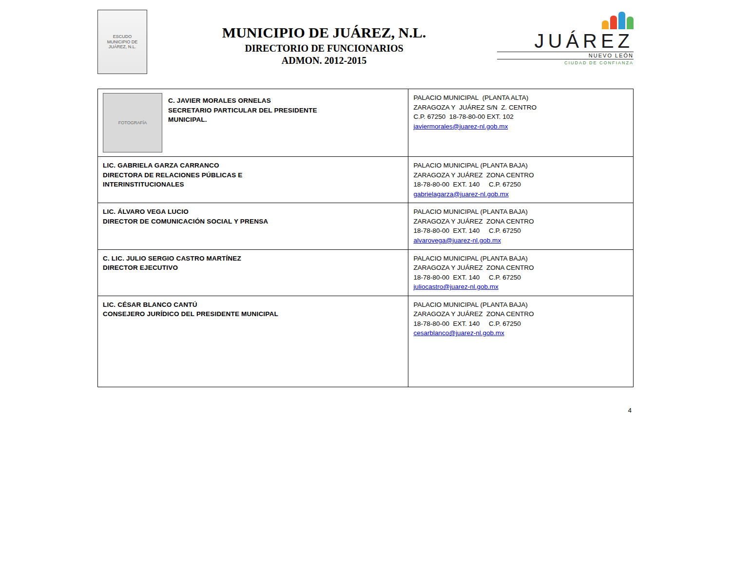ESCUDO
MUNICIPIO DE
JUÁREZ, N.L.
MUNICIPIO DE JUÁREZ, N.L.
DIRECTORIO DE FUNCIONARIOS
ADMON. 2012-2015
JUÁREZ
NUEVO LEÓN
CIUDAD DE CONFIANZA
| FOTOGRAFÍA C. JAVIER MORALES ORNELAS SECRETARIO PARTICULAR DEL PRESIDENTE MUNICIPAL. | PALACIO MUNICIPAL (PLANTA ALTA) ZARAGOZA Y JUÁREZ S/N Z. CENTRO C.P. 67250 18-78-80-00 EXT. 102 javiermorales@juarez-nl.gob.mx |
| LIC. GABRIELA GARZA CARRANCO DIRECTORA DE RELACIONES PÚBLICAS E INTERINSTITUCIONALES | PALACIO MUNICIPAL (PLANTA BAJA) ZARAGOZA Y JUÁREZ ZONA CENTRO 18-78-80-00 EXT. 140 C.P. 67250 gabrielagarza@juarez-nl.gob.mx |
| LIC. ÁLVARO VEGA LUCIO DIRECTOR DE COMUNICACIÓN SOCIAL Y PRENSA | PALACIO MUNICIPAL (PLANTA BAJA) ZARAGOZA Y JUÁREZ ZONA CENTRO 18-78-80-00 EXT. 140 C.P. 67250 alvarovega@juarez-nl.gob.mx |
| C. LIC. JULIO SERGIO CASTRO MARTÍNEZ DIRECTOR EJECUTIVO | PALACIO MUNICIPAL (PLANTA BAJA) ZARAGOZA Y JUÁREZ ZONA CENTRO 18-78-80-00 EXT. 140 C.P. 67250 juliocastro@juarez-nl.gob.mx |
| LIC. CÉSAR BLANCO CANTÚ CONSEJERO JURÍDICO DEL PRESIDENTE MUNICIPAL | PALACIO MUNICIPAL (PLANTA BAJA) ZARAGOZA Y JUÁREZ ZONA CENTRO 18-78-80-00 EXT. 140 C.P. 67250 cesarblanco@juarez-nl.gob.mx |
4